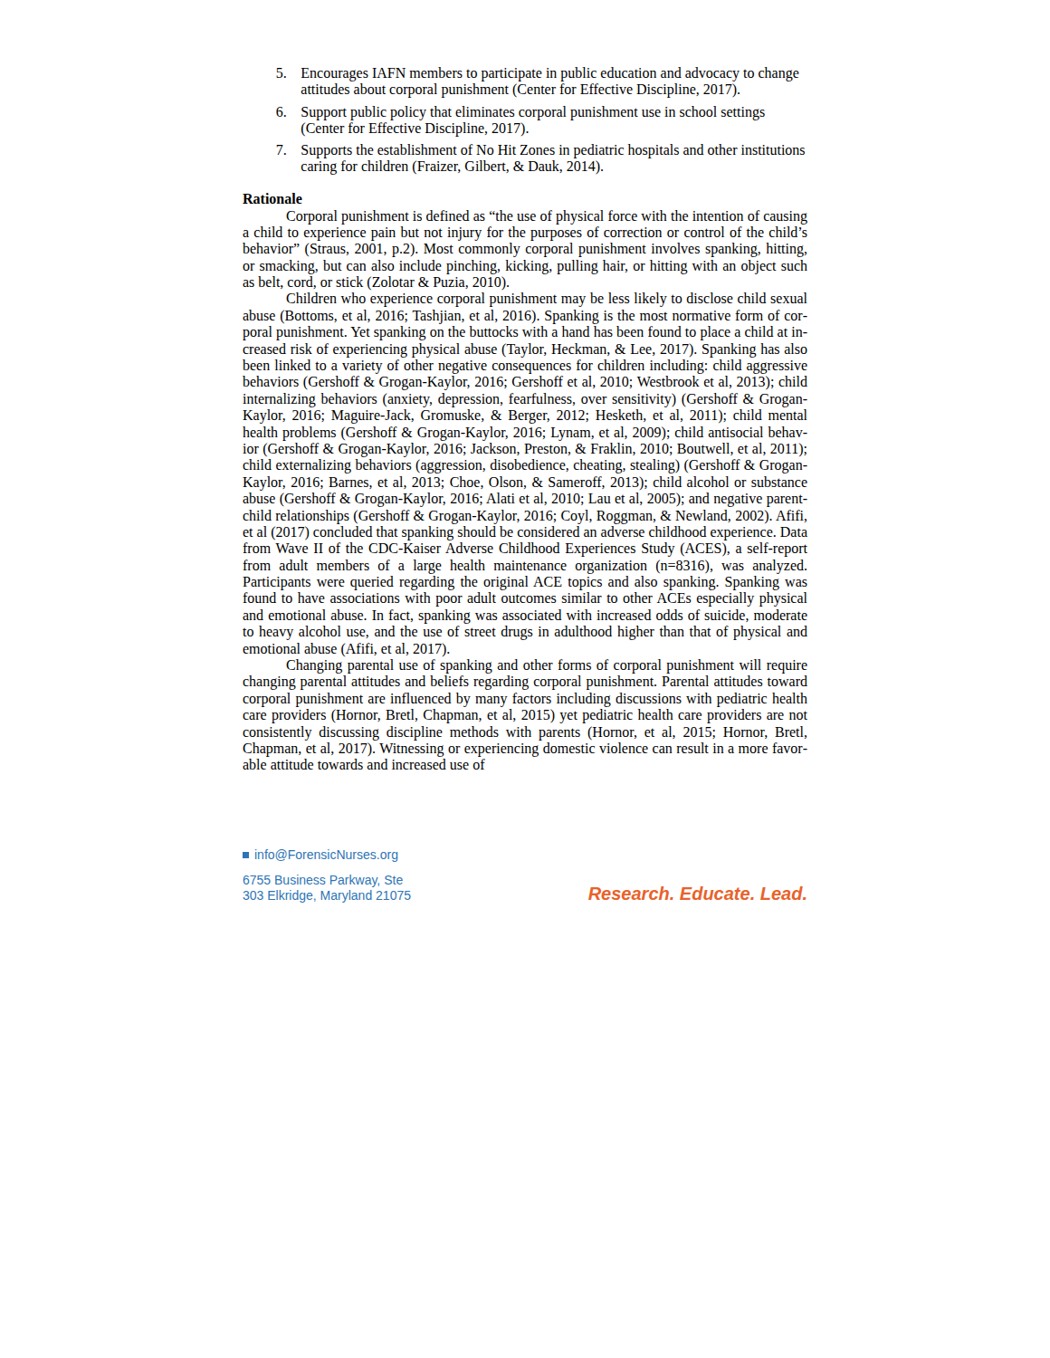Encourages IAFN members to participate in public education and advocacy to change attitudes about corporal punishment (Center for Effective Discipline, 2017).
Support public policy that eliminates corporal punishment use in school settings (Center for Effective Discipline, 2017).
Supports the establishment of No Hit Zones in pediatric hospitals and other institutions caring for children (Fraizer, Gilbert, & Dauk, 2014).
Rationale
Corporal punishment is defined as “the use of physical force with the intention of causing a child to experience pain but not injury for the purposes of correction or control of the child’s behavior” (Straus, 2001, p.2). Most commonly corporal punishment involves spanking, hitting, or smacking, but can also include pinching, kicking, pulling hair, or hitting with an object such as belt, cord, or stick (Zolotar & Puzia, 2010).
Children who experience corporal punishment may be less likely to disclose child sexual abuse (Bottoms, et al, 2016; Tashjian, et al, 2016). Spanking is the most normative form of corporal punishment. Yet spanking on the buttocks with a hand has been found to place a child at increased risk of experiencing physical abuse (Taylor, Heckman, & Lee, 2017). Spanking has also been linked to a variety of other negative consequences for children including: child aggressive behaviors (Gershoff & Grogan-Kaylor, 2016; Gershoff et al, 2010; Westbrook et al, 2013); child internalizing behaviors (anxiety, depression, fearfulness, over sensitivity) (Gershoff & Grogan-Kaylor, 2016; Maguire-Jack, Gromuske, & Berger, 2012; Hesketh, et al, 2011); child mental health problems (Gershoff & Grogan-Kaylor, 2016; Lynam, et al, 2009); child antisocial behavior (Gershoff & Grogan-Kaylor, 2016; Jackson, Preston, & Fraklin, 2010; Boutwell, et al, 2011); child externalizing behaviors (aggression, disobedience, cheating, stealing) (Gershoff & Grogan-Kaylor, 2016; Barnes, et al, 2013; Choe, Olson, & Sameroff, 2013); child alcohol or substance abuse (Gershoff & Grogan-Kaylor, 2016; Alati et al, 2010; Lau et al, 2005); and negative parent-child relationships (Gershoff & Grogan-Kaylor, 2016; Coyl, Roggman, & Newland, 2002). Afifi, et al (2017) concluded that spanking should be considered an adverse childhood experience. Data from Wave II of the CDC-Kaiser Adverse Childhood Experiences Study (ACES), a self-report from adult members of a large health maintenance organization (n=8316), was analyzed. Participants were queried regarding the original ACE topics and also spanking. Spanking was found to have associations with poor adult outcomes similar to other ACEs especially physical and emotional abuse. In fact, spanking was associated with increased odds of suicide, moderate to heavy alcohol use, and the use of street drugs in adulthood higher than that of physical and emotional abuse (Afifi, et al, 2017).
Changing parental use of spanking and other forms of corporal punishment will require changing parental attitudes and beliefs regarding corporal punishment. Parental attitudes toward corporal punishment are influenced by many factors including discussions with pediatric health care providers (Hornor, Bretl, Chapman, et al, 2015) yet pediatric health care providers are not consistently discussing discipline methods with parents (Hornor, et al, 2015; Hornor, Bretl, Chapman, et al, 2017). Witnessing or experiencing domestic violence can result in a more favorable attitude towards and increased use of
info@ForensicNurses.org
6755 Business Parkway, Ste
303 Elkridge, Maryland 21075
Research. Educate. Lead.